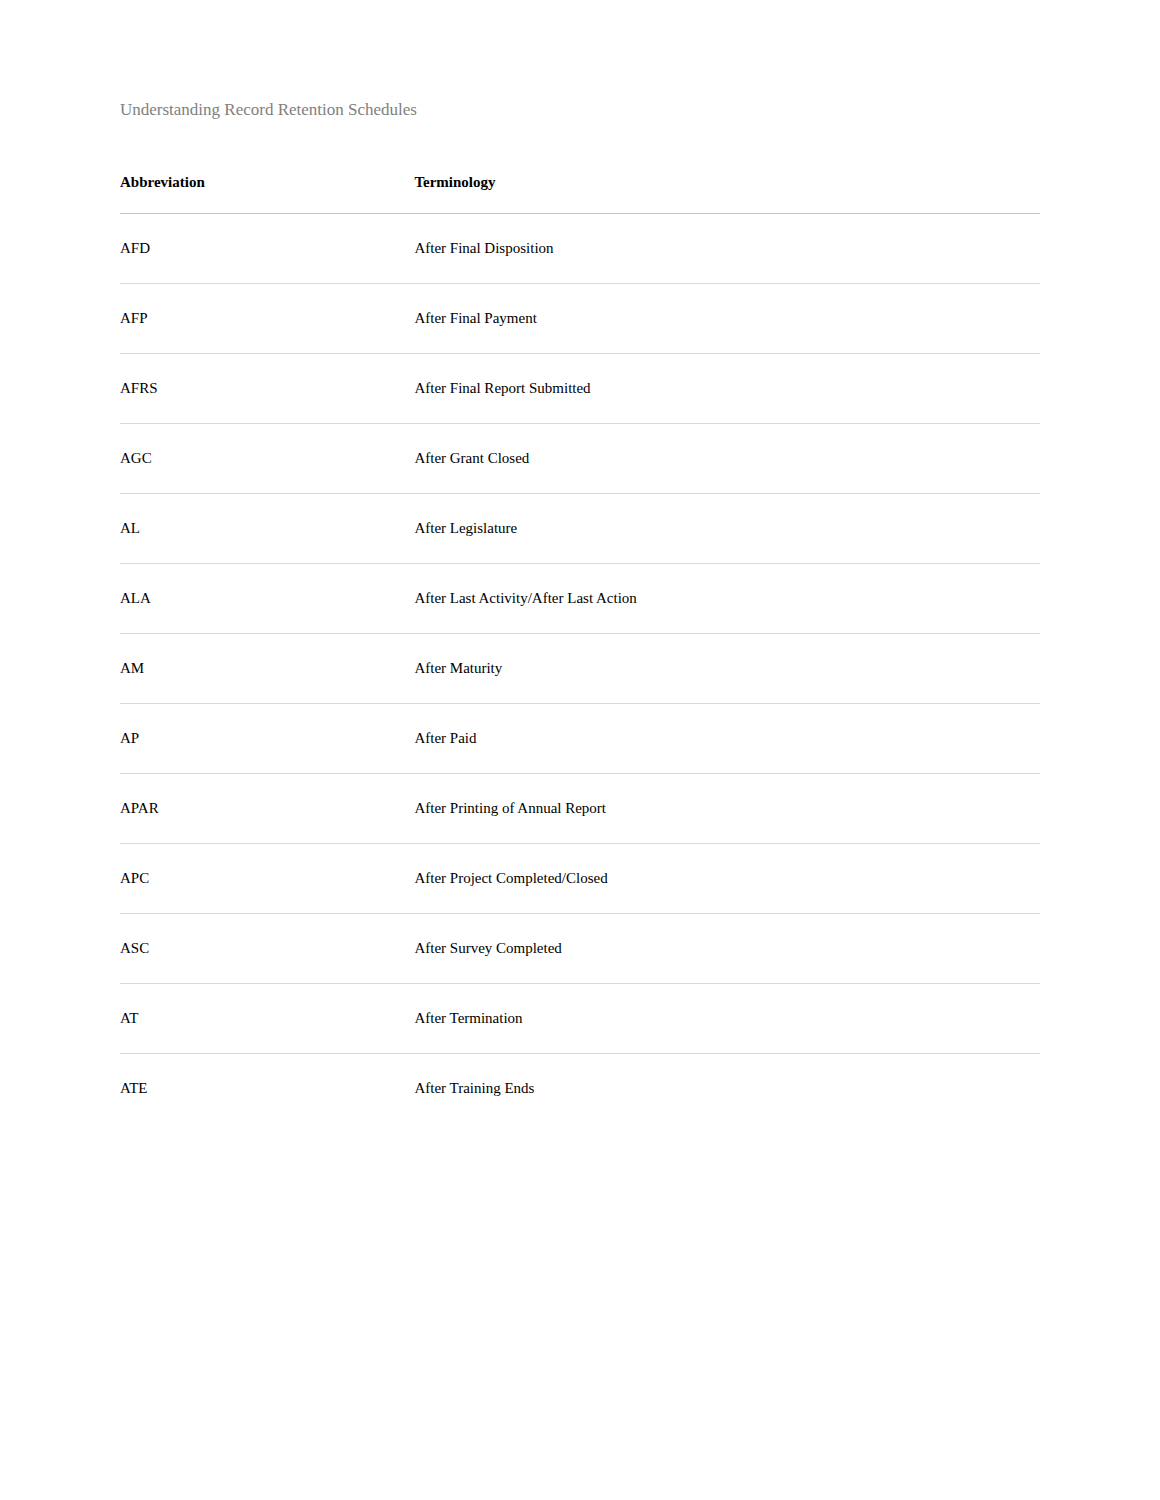Understanding Record Retention Schedules
| Abbreviation | Terminology |
| --- | --- |
| AFD | After Final Disposition |
| AFP | After Final Payment |
| AFRS | After Final Report Submitted |
| AGC | After Grant Closed |
| AL | After Legislature |
| ALA | After Last Activity/After Last Action |
| AM | After Maturity |
| AP | After Paid |
| APAR | After Printing of Annual Report |
| APC | After Project Completed/Closed |
| ASC | After Survey Completed |
| AT | After Termination |
| ATE | After Training Ends |